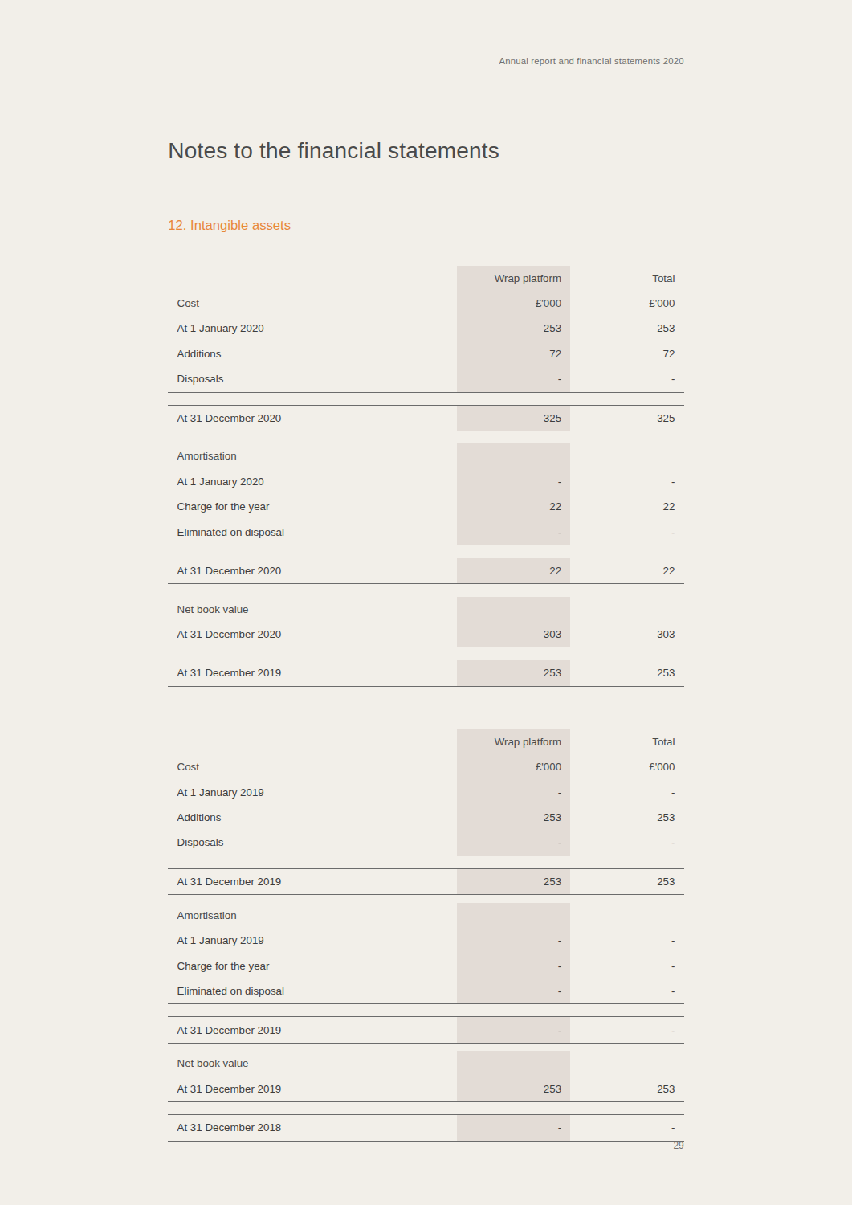Annual report and financial statements 2020
Notes to the financial statements
12. Intangible assets
| | Wrap platform | Total |
| --- | --- | --- |
| Cost | £'000 | £'000 |
| At 1 January 2020 | 253 | 253 |
| Additions | 72 | 72 |
| Disposals | - | - |
| At 31 December 2020 | 325 | 325 |
| Amortisation | | |
| At 1 January 2020 | - | - |
| Charge for the year | 22 | 22 |
| Eliminated on disposal | - | - |
| At 31 December 2020 | 22 | 22 |
| Net book value | | |
| At 31 December 2020 | 303 | 303 |
| At 31 December 2019 | 253 | 253 |
| | Wrap platform | Total |
| --- | --- | --- |
| Cost | £'000 | £'000 |
| At 1 January 2019 | - | - |
| Additions | 253 | 253 |
| Disposals | - | - |
| At 31 December 2019 | 253 | 253 |
| Amortisation | | |
| At 1 January 2019 | - | - |
| Charge for the year | - | - |
| Eliminated on disposal | - | - |
| At 31 December 2019 | - | - |
| Net book value | | |
| At 31 December 2019 | 253 | 253 |
| At 31 December 2018 | - | - |
29